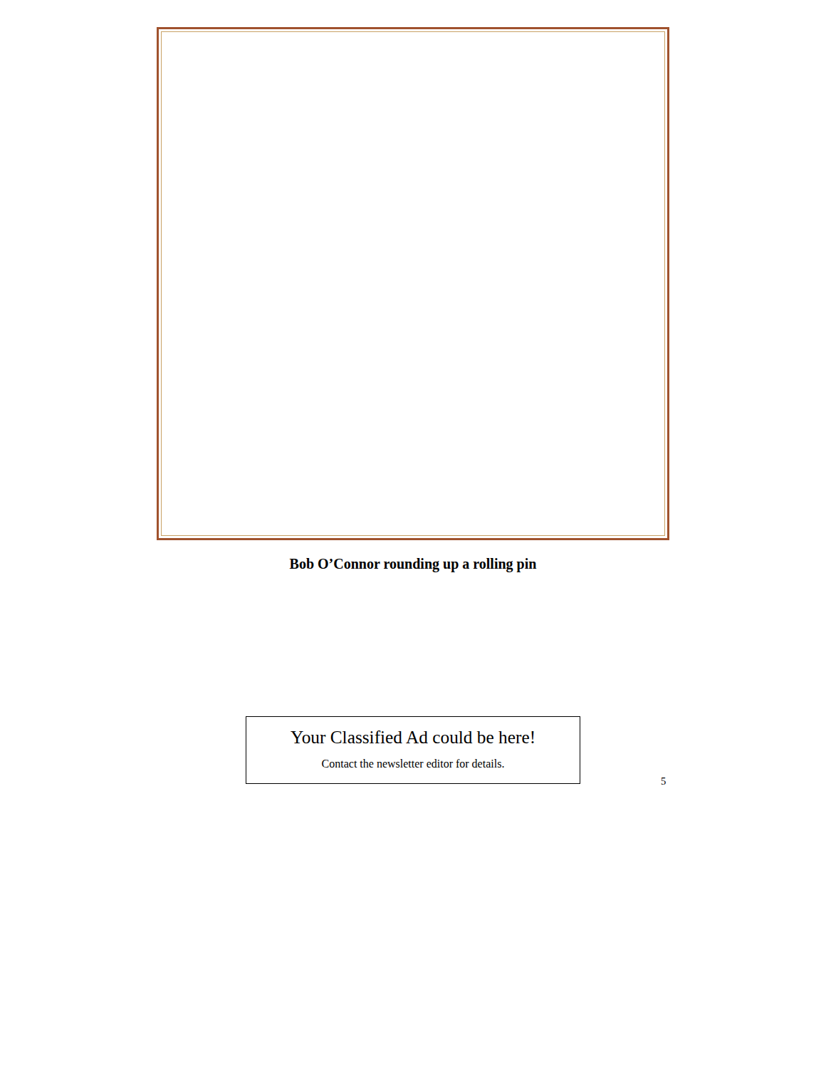Bob O’Connor rounding up a rolling pin
Your Classified Ad could be here!
Contact the newsletter editor for details.
5